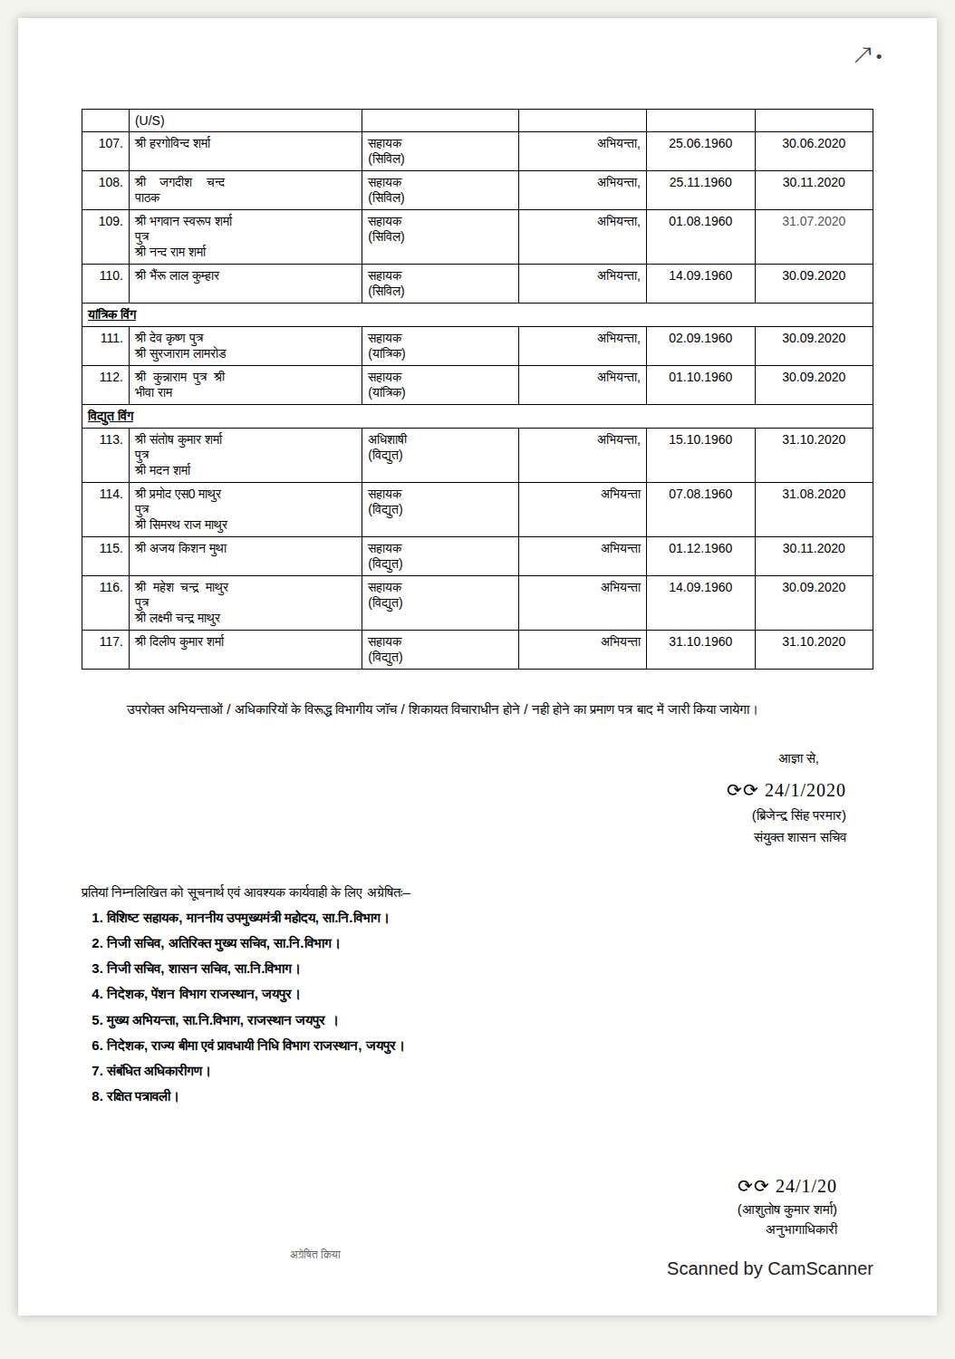↗ •
| | (U/S) | | | | |
| 107. | श्री हरगोविन्द शर्मा | सहायक (सिविल) | अभियन्ता, | 25.06.1960 | 30.06.2020 |
| 108. | श्री जगदीश चन्द पाठक | सहायक (सिविल) | अभियन्ता, | 25.11.1960 | 30.11.2020 |
| 109. | श्री भगवान स्वरूप शर्मा पुत्र श्री नन्द राम शर्मा | सहायक (सिविल) | अभियन्ता, | 01.08.1960 | 31.07.2020 |
| 110. | श्री भैंरू लाल कुम्हार | सहायक (सिविल) | अभियन्ता, | 14.09.1960 | 30.09.2020 |
| यांत्रिक विंग |
| 111. | श्री देव कृष्ण पुत्र श्री सुरजाराम लामरोड | सहायक (यांत्रिक) | अभियन्ता, | 02.09.1960 | 30.09.2020 |
| 112. | श्री कुन्नाराम पुत्र श्री भीवा राम | सहायक (यांत्रिक) | अभियन्ता, | 01.10.1960 | 30.09.2020 |
| विद्युत विंग |
| 113. | श्री संतोष कुमार शर्मा पुत्र श्री मदन शर्मा | अधिशाषी (विद्युत) | अभियन्ता, | 15.10.1960 | 31.10.2020 |
| 114. | श्री प्रमोद एस0 माथुर पुत्र श्री सिमरथ राज माथुर | सहायक (विद्युत) | अभियन्ता | 07.08.1960 | 31.08.2020 |
| 115. | श्री अजय किशन मुथा | सहायक (विद्युत) | अभियन्ता | 01.12.1960 | 30.11.2020 |
| 116. | श्री महेश चन्द्र माथुर पुत्र श्री लक्ष्मी चन्द्र माथुर | सहायक (विद्युत) | अभियन्ता | 14.09.1960 | 30.09.2020 |
| 117. | श्री दिलीप कुमार शर्मा | सहायक (विद्युत) | अभियन्ता | 31.10.1960 | 31.10.2020 |
उपरोक्त अभियन्ताओं / अधिकारियों के विरूद्ध विभागीय जॉच / शिकायत विचाराधीन होने / नही होने का प्रमाण पत्र बाद में जारी किया जायेगा।
आज्ञा से,
⟳⟳ 24/1/2020
(ब्रिजेन्द्र सिंह परमार)
संयुक्त शासन सचिव
प्रतियां निम्नलिखित को सूचनार्थ एवं आवश्यक कार्यवाही के लिए अग्रेषितः–
विशिष्ट सहायक, माननीय उपमुख्यमंत्री महोदय, सा.नि.विभाग।
निजी सचिव, अतिरिक्त मुख्य सचिव, सा.नि.विभाग।
निजी सचिव, शासन सचिव, सा.नि.विभाग।
निदेशक, पेंशन विभाग राजस्थान, जयपुर।
मुख्य अभियन्ता, सा.नि.विभाग, राजस्थान जयपुर ।
निदेशक, राज्य बीमा एवं प्रावधायी निधि विभाग राजस्थान, जयपुर।
संबंधित अधिकारीगण।
रक्षित पत्रावली।
अग्रेषित किया
⟳⟳ 24/1/20
(आशुतोष कुमार शर्मा)
अनुभागाधिकारी
Scanned by CamScanner